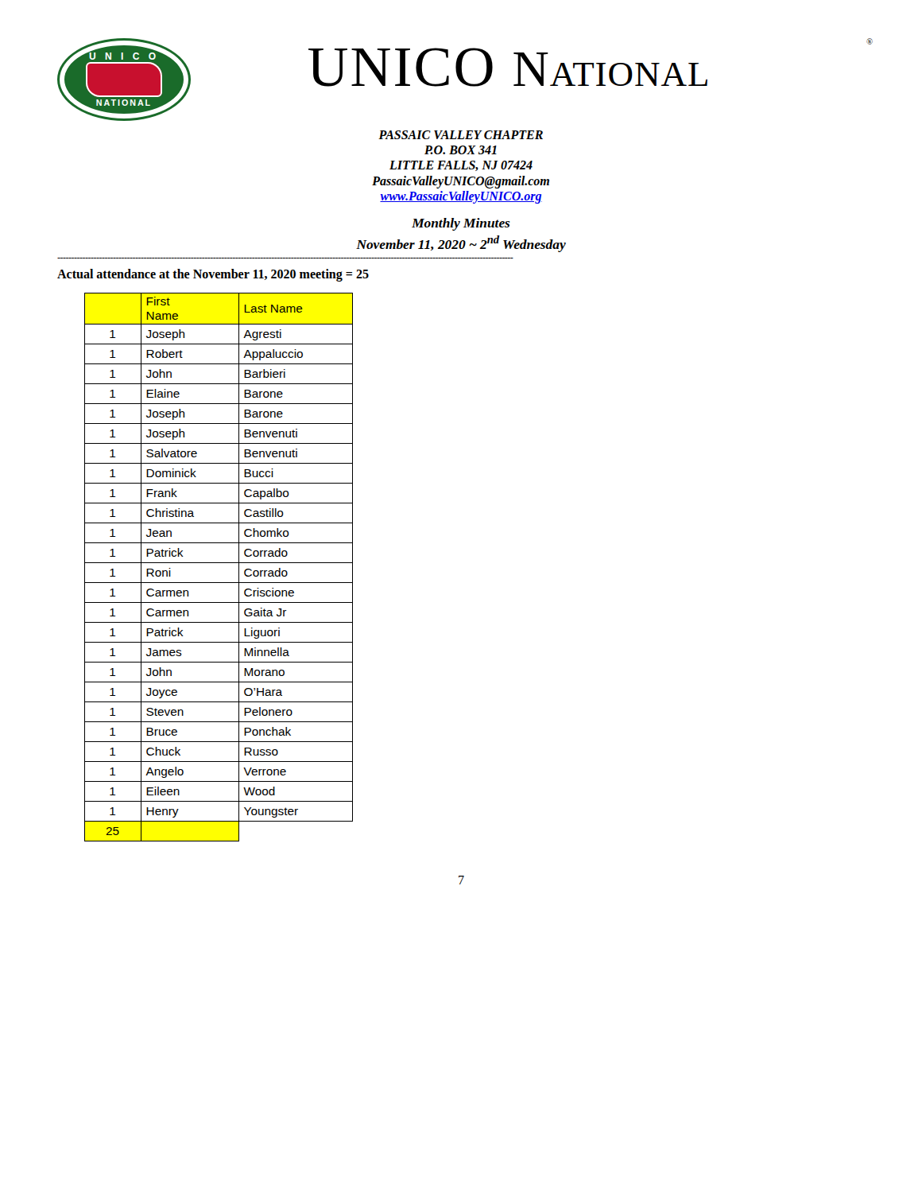U N I C O
NATIONAL
UNICO National®
PASSAIC VALLEY CHAPTER
P.O. BOX 341
LITTLE FALLS, NJ 07424
PassaicValleyUNICO@gmail.com
www.PassaicValleyUNICO.org
Monthly Minutes
November 11, 2020 ~ 2nd Wednesday
--------------------------------------------------------------------------------------------------------------------------------------------------------------------
Actual attendance at the November 11, 2020 meeting = 25
| | First Name | Last Name |
| --- | --- | --- |
| 1 | Joseph | Agresti |
| 1 | Robert | Appaluccio |
| 1 | John | Barbieri |
| 1 | Elaine | Barone |
| 1 | Joseph | Barone |
| 1 | Joseph | Benvenuti |
| 1 | Salvatore | Benvenuti |
| 1 | Dominick | Bucci |
| 1 | Frank | Capalbo |
| 1 | Christina | Castillo |
| 1 | Jean | Chomko |
| 1 | Patrick | Corrado |
| 1 | Roni | Corrado |
| 1 | Carmen | Criscione |
| 1 | Carmen | Gaita Jr |
| 1 | Patrick | Liguori |
| 1 | James | Minnella |
| 1 | John | Morano |
| 1 | Joyce | O’Hara |
| 1 | Steven | Pelonero |
| 1 | Bruce | Ponchak |
| 1 | Chuck | Russo |
| 1 | Angelo | Verrone |
| 1 | Eileen | Wood |
| 1 | Henry | Youngster |
| 25 | | |
7